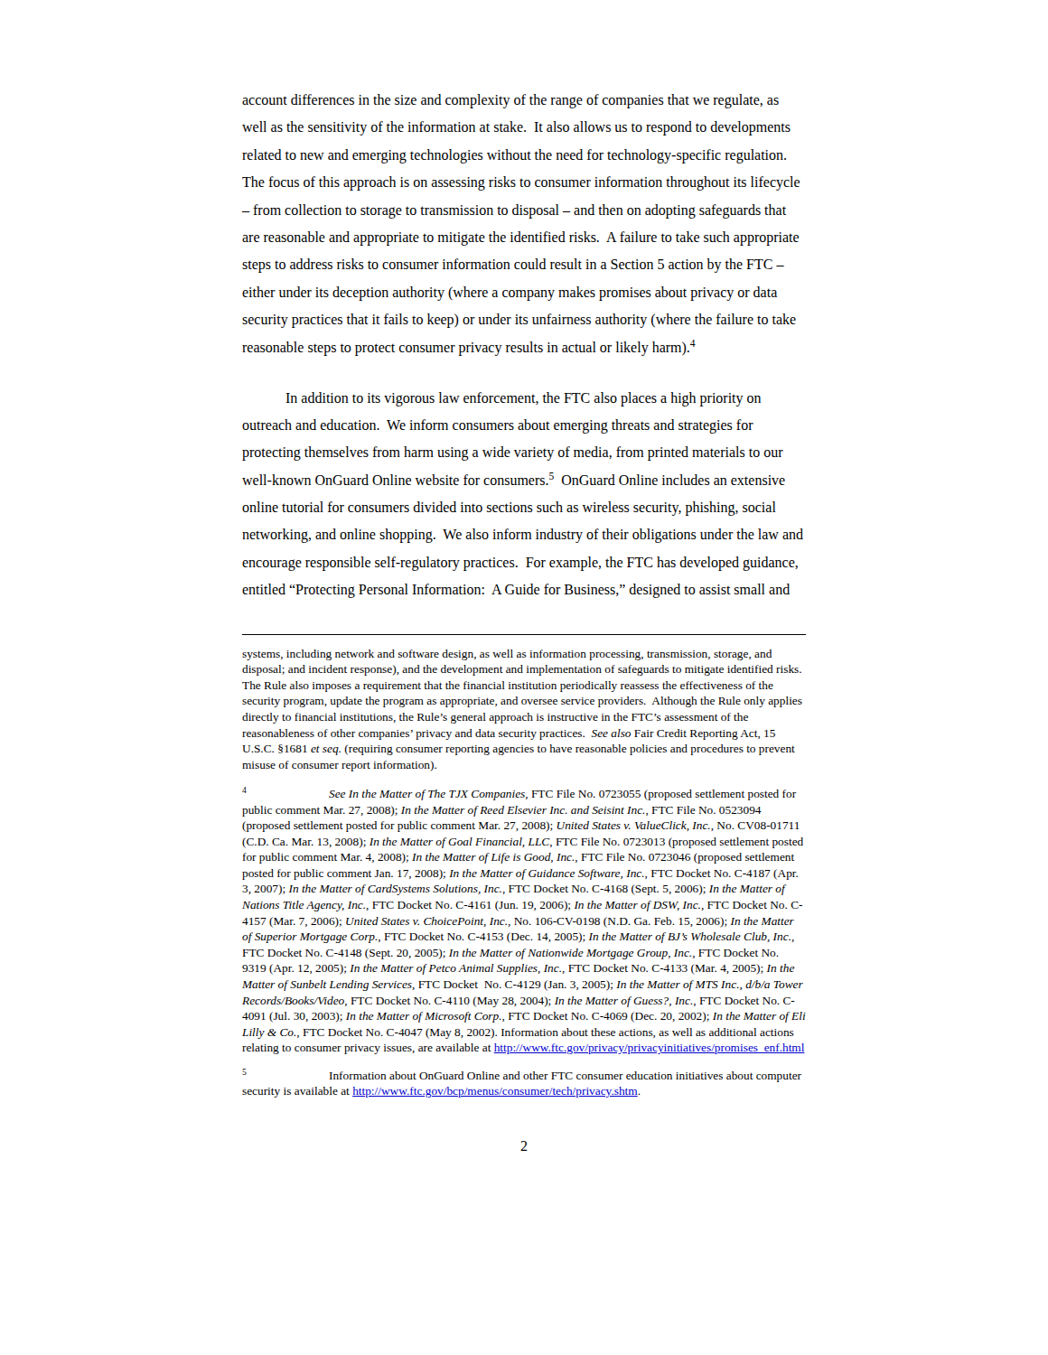account differences in the size and complexity of the range of companies that we regulate, as well as the sensitivity of the information at stake. It also allows us to respond to developments related to new and emerging technologies without the need for technology-specific regulation. The focus of this approach is on assessing risks to consumer information throughout its lifecycle – from collection to storage to transmission to disposal – and then on adopting safeguards that are reasonable and appropriate to mitigate the identified risks. A failure to take such appropriate steps to address risks to consumer information could result in a Section 5 action by the FTC – either under its deception authority (where a company makes promises about privacy or data security practices that it fails to keep) or under its unfairness authority (where the failure to take reasonable steps to protect consumer privacy results in actual or likely harm).4
In addition to its vigorous law enforcement, the FTC also places a high priority on outreach and education. We inform consumers about emerging threats and strategies for protecting themselves from harm using a wide variety of media, from printed materials to our well-known OnGuard Online website for consumers.5 OnGuard Online includes an extensive online tutorial for consumers divided into sections such as wireless security, phishing, social networking, and online shopping. We also inform industry of their obligations under the law and encourage responsible self-regulatory practices. For example, the FTC has developed guidance, entitled “Protecting Personal Information: A Guide for Business,” designed to assist small and
systems, including network and software design, as well as information processing, transmission, storage, and disposal; and incident response), and the development and implementation of safeguards to mitigate identified risks. The Rule also imposes a requirement that the financial institution periodically reassess the effectiveness of the security program, update the program as appropriate, and oversee service providers. Although the Rule only applies directly to financial institutions, the Rule’s general approach is instructive in the FTC’s assessment of the reasonableness of other companies’ privacy and data security practices. See also Fair Credit Reporting Act, 15 U.S.C. §1681 et seq. (requiring consumer reporting agencies to have reasonable policies and procedures to prevent misuse of consumer report information).
4 See In the Matter of The TJX Companies, FTC File No. 0723055 (proposed settlement posted for public comment Mar. 27, 2008); In the Matter of Reed Elsevier Inc. and Seisint Inc., FTC File No. 0523094 (proposed settlement posted for public comment Mar. 27, 2008); United States v. ValueClick, Inc., No. CV08-01711 (C.D. Ca. Mar. 13, 2008); In the Matter of Goal Financial, LLC, FTC File No. 0723013 (proposed settlement posted for public comment Mar. 4, 2008); In the Matter of Life is Good, Inc., FTC File No. 0723046 (proposed settlement posted for public comment Jan. 17, 2008); In the Matter of Guidance Software, Inc., FTC Docket No. C-4187 (Apr. 3, 2007); In the Matter of CardSystems Solutions, Inc., FTC Docket No. C-4168 (Sept. 5, 2006); In the Matter of Nations Title Agency, Inc., FTC Docket No. C-4161 (Jun. 19, 2006); In the Matter of DSW, Inc., FTC Docket No. C-4157 (Mar. 7, 2006); United States v. ChoicePoint, Inc., No. 106-CV-0198 (N.D. Ga. Feb. 15, 2006); In the Matter of Superior Mortgage Corp., FTC Docket No. C-4153 (Dec. 14, 2005); In the Matter of BJ’s Wholesale Club, Inc., FTC Docket No. C-4148 (Sept. 20, 2005); In the Matter of Nationwide Mortgage Group, Inc., FTC Docket No. 9319 (Apr. 12, 2005); In the Matter of Petco Animal Supplies, Inc., FTC Docket No. C-4133 (Mar. 4, 2005); In the Matter of Sunbelt Lending Services, FTC Docket No. C-4129 (Jan. 3, 2005); In the Matter of MTS Inc., d/b/a Tower Records/Books/Video, FTC Docket No. C-4110 (May 28, 2004); In the Matter of Guess?, Inc., FTC Docket No. C-4091 (Jul. 30, 2003); In the Matter of Microsoft Corp., FTC Docket No. C-4069 (Dec. 20, 2002); In the Matter of Eli Lilly & Co., FTC Docket No. C-4047 (May 8, 2002). Information about these actions, as well as additional actions relating to consumer privacy issues, are available at http://www.ftc.gov/privacy/privacyinitiatives/promises_enf.html
5 Information about OnGuard Online and other FTC consumer education initiatives about computer security is available at http://www.ftc.gov/bcp/menus/consumer/tech/privacy.shtm.
2